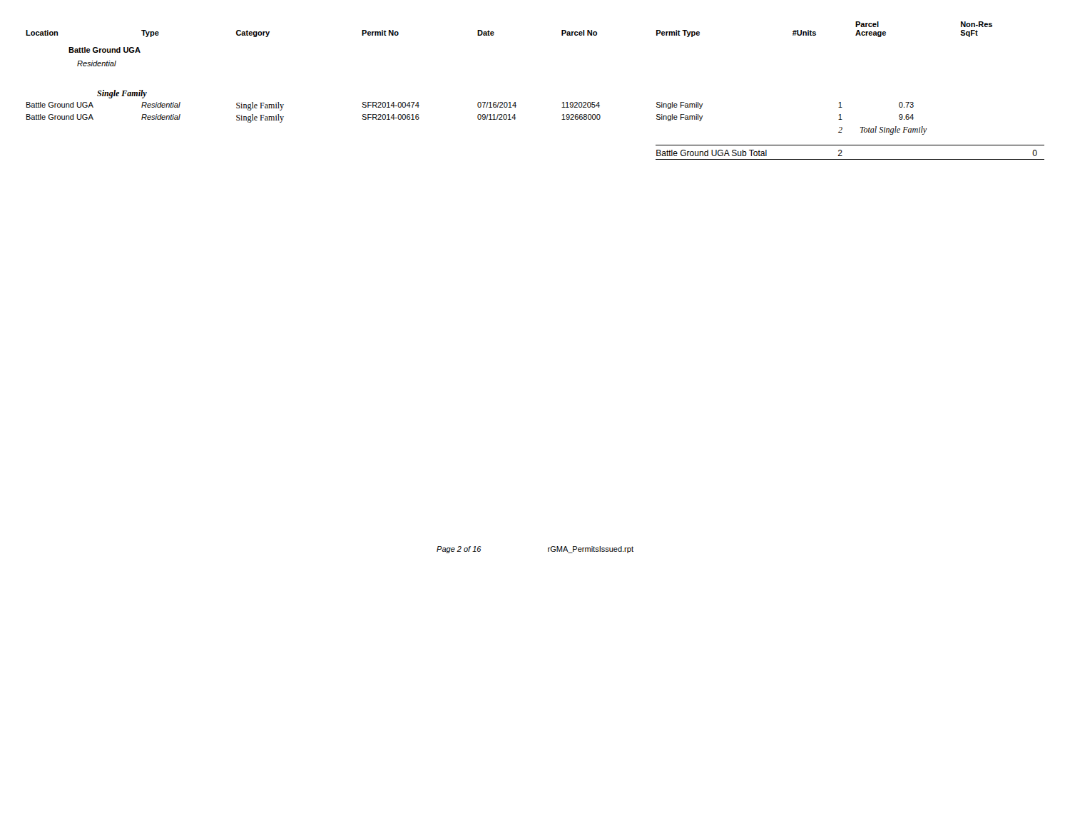| Location | Type | Category | Permit No | Date | Parcel No | Permit Type | #Units | Parcel Acreage | Non-Res SqFt |
| --- | --- | --- | --- | --- | --- | --- | --- | --- | --- |
| Battle Ground UGA |
| Residential |
| Single Family |
| Battle Ground UGA | Residential | Single Family | SFR2014-00474 | 07/16/2014 | 119202054 | Single Family | 1 | 0.73 | |
| Battle Ground UGA | Residential | Single Family | SFR2014-00616 | 09/11/2014 | 192668000 | Single Family | 1 | 9.64 | |
| | 2 | Total Single Family |
| | Battle Ground UGA Sub Total | 2 | | 0 |
Page 2 of 16 rGMA_PermitsIssued.rpt